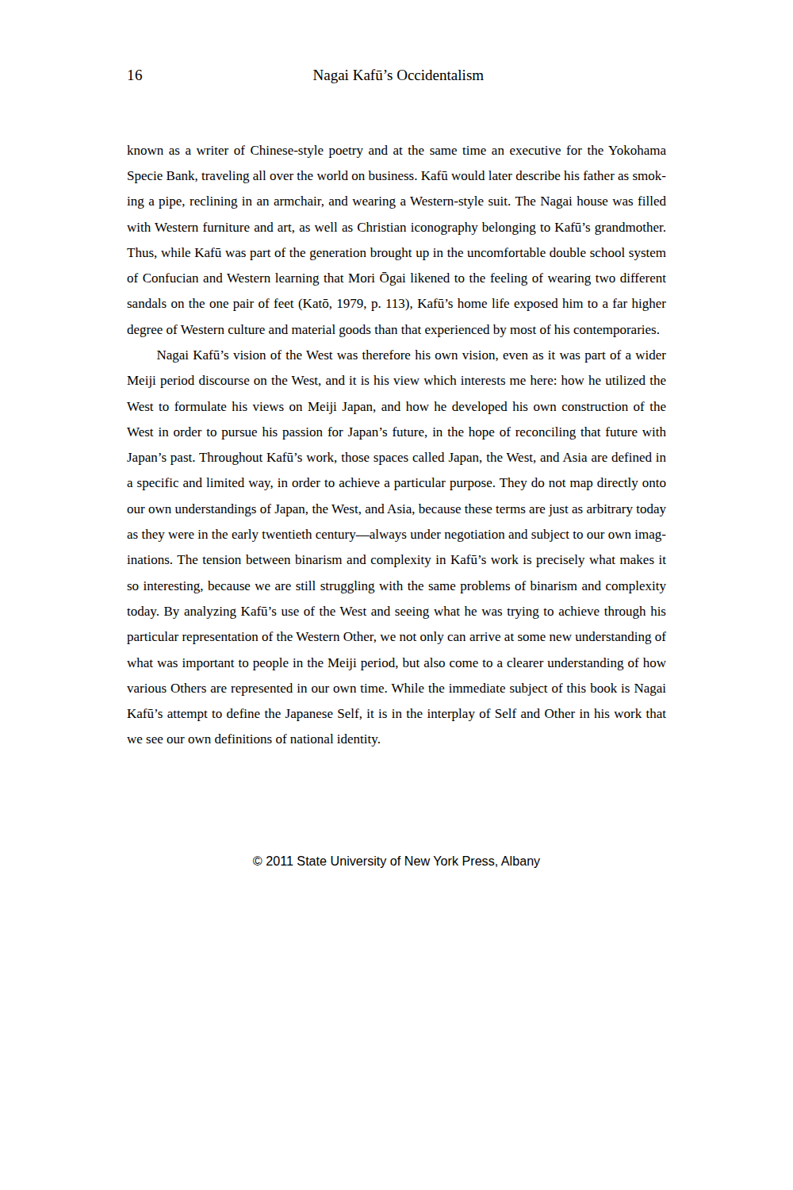16 Nagai Kafū’s Occidentalism
known as a writer of Chinese-style poetry and at the same time an executive for the Yokohama Specie Bank, traveling all over the world on business. Kafū would later describe his father as smoking a pipe, reclining in an armchair, and wearing a Western-style suit. The Nagai house was filled with Western furniture and art, as well as Christian iconography belonging to Kafū’s grandmother. Thus, while Kafū was part of the generation brought up in the uncomfortable double school system of Confucian and Western learning that Mori Ōgai likened to the feeling of wearing two different sandals on the one pair of feet (Katō, 1979, p. 113), Kafū’s home life exposed him to a far higher degree of Western culture and material goods than that experienced by most of his contemporaries.
Nagai Kafū’s vision of the West was therefore his own vision, even as it was part of a wider Meiji period discourse on the West, and it is his view which interests me here: how he utilized the West to formulate his views on Meiji Japan, and how he developed his own construction of the West in order to pursue his passion for Japan’s future, in the hope of reconciling that future with Japan’s past. Throughout Kafū’s work, those spaces called Japan, the West, and Asia are defined in a specific and limited way, in order to achieve a particular purpose. They do not map directly onto our own understandings of Japan, the West, and Asia, because these terms are just as arbitrary today as they were in the early twentieth century—always under negotiation and subject to our own imaginations. The tension between binarism and complexity in Kafū’s work is precisely what makes it so interesting, because we are still struggling with the same problems of binarism and complexity today. By analyzing Kafū’s use of the West and seeing what he was trying to achieve through his particular representation of the Western Other, we not only can arrive at some new understanding of what was important to people in the Meiji period, but also come to a clearer understanding of how various Others are represented in our own time. While the immediate subject of this book is Nagai Kafū’s attempt to define the Japanese Self, it is in the interplay of Self and Other in his work that we see our own definitions of national identity.
© 2011 State University of New York Press, Albany